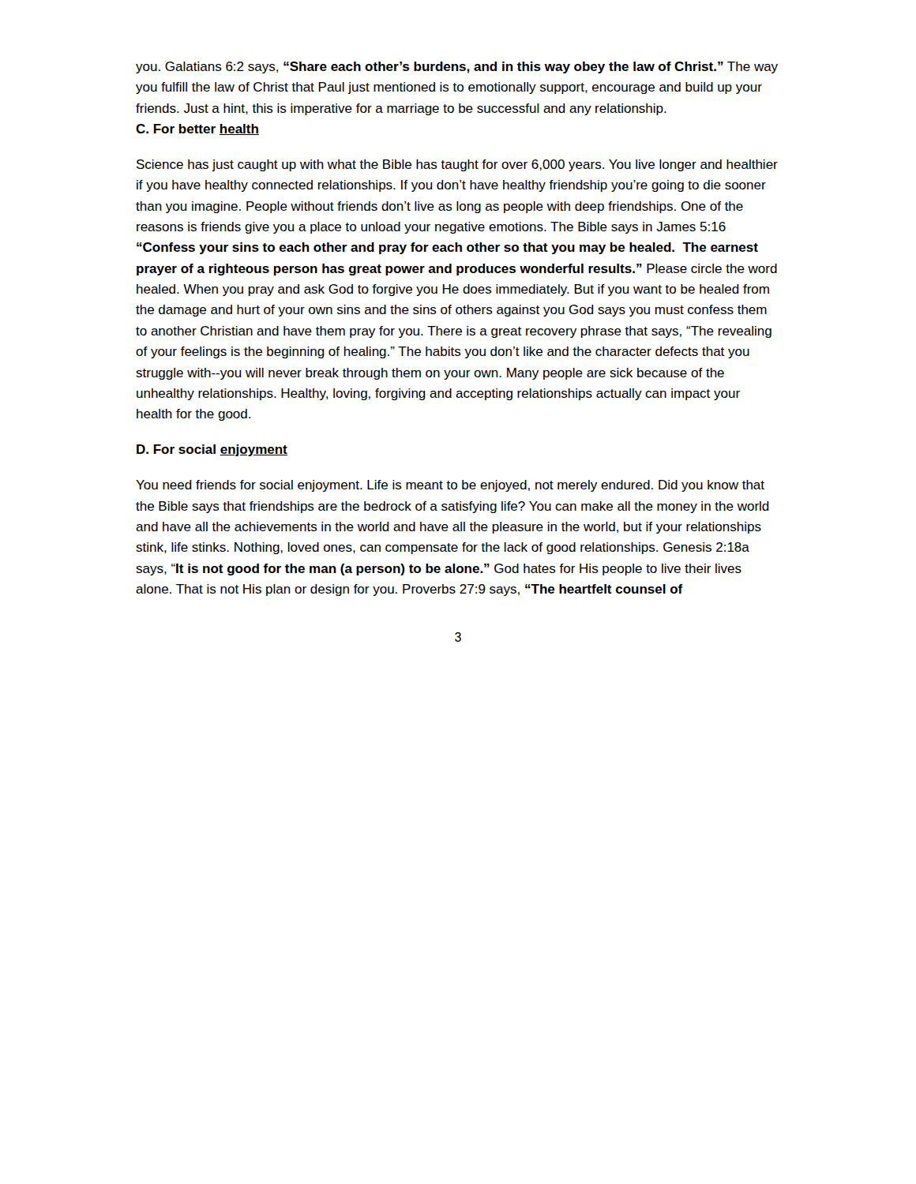you. Galatians 6:2 says, “Share each other’s burdens, and in this way obey the law of Christ.” The way you fulfill the law of Christ that Paul just mentioned is to emotionally support, encourage and build up your friends. Just a hint, this is imperative for a marriage to be successful and any relationship.
C. For better health
Science has just caught up with what the Bible has taught for over 6,000 years. You live longer and healthier if you have healthy connected relationships. If you don’t have healthy friendship you’re going to die sooner than you imagine. People without friends don’t live as long as people with deep friendships. One of the reasons is friends give you a place to unload your negative emotions. The Bible says in James 5:16 “Confess your sins to each other and pray for each other so that you may be healed. The earnest prayer of a righteous person has great power and produces wonderful results.” Please circle the word healed. When you pray and ask God to forgive you He does immediately. But if you want to be healed from the damage and hurt of your own sins and the sins of others against you God says you must confess them to another Christian and have them pray for you. There is a great recovery phrase that says, “The revealing of your feelings is the beginning of healing.” The habits you don’t like and the character defects that you struggle with--you will never break through them on your own. Many people are sick because of the unhealthy relationships. Healthy, loving, forgiving and accepting relationships actually can impact your health for the good.
D. For social enjoyment
You need friends for social enjoyment. Life is meant to be enjoyed, not merely endured. Did you know that the Bible says that friendships are the bedrock of a satisfying life? You can make all the money in the world and have all the achievements in the world and have all the pleasure in the world, but if your relationships stink, life stinks. Nothing, loved ones, can compensate for the lack of good relationships. Genesis 2:18a says, “It is not good for the man (a person) to be alone.” God hates for His people to live their lives alone. That is not His plan or design for you. Proverbs 27:9 says, “The heartfelt counsel of
3